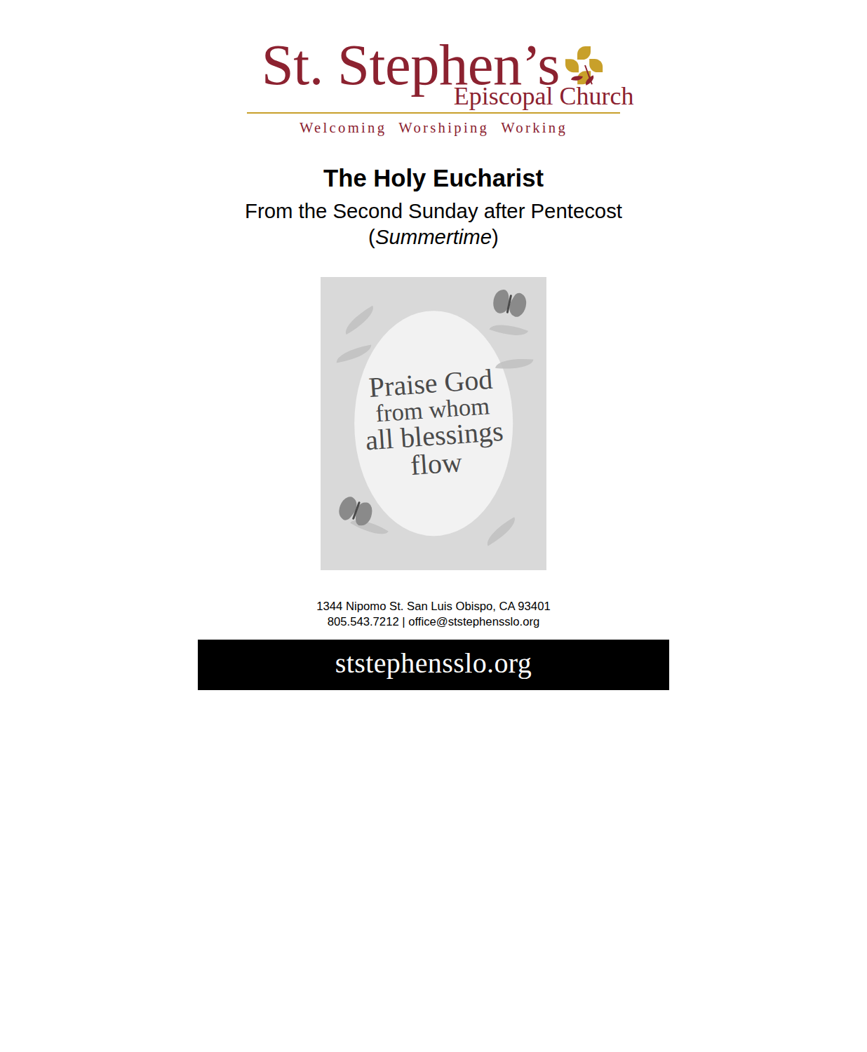St. Stephen’s
Episcopal Church
Welcoming Worshiping Working
The Holy Eucharist
From the Second Sunday after Pentecost
(Summertime)
Praise God
from whom
all blessings
flow
1344 Nipomo St. San Luis Obispo, CA 93401
805.543.7212 | office@ststephensslo.org
ststephensslo.org